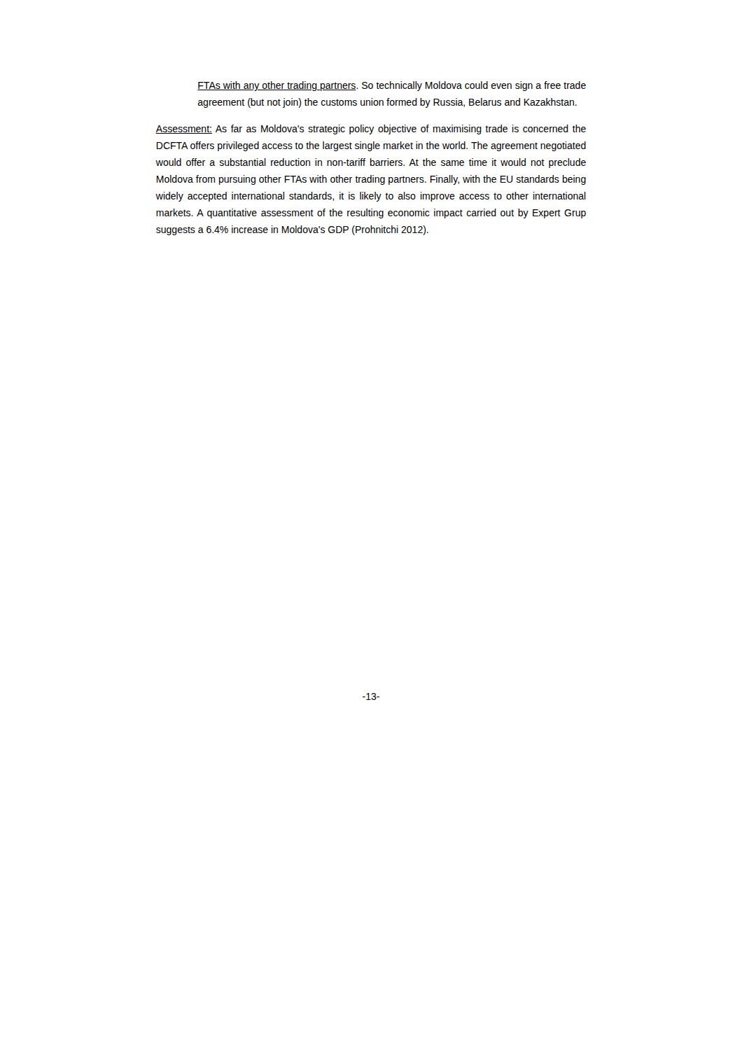FTAs with any other trading partners. So technically Moldova could even sign a free trade agreement (but not join) the customs union formed by Russia, Belarus and Kazakhstan.
Assessment: As far as Moldova's strategic policy objective of maximising trade is concerned the DCFTA offers privileged access to the largest single market in the world. The agreement negotiated would offer a substantial reduction in non-tariff barriers. At the same time it would not preclude Moldova from pursuing other FTAs with other trading partners. Finally, with the EU standards being widely accepted international standards, it is likely to also improve access to other international markets. A quantitative assessment of the resulting economic impact carried out by Expert Grup suggests a 6.4% increase in Moldova's GDP (Prohnitchi 2012).
-13-